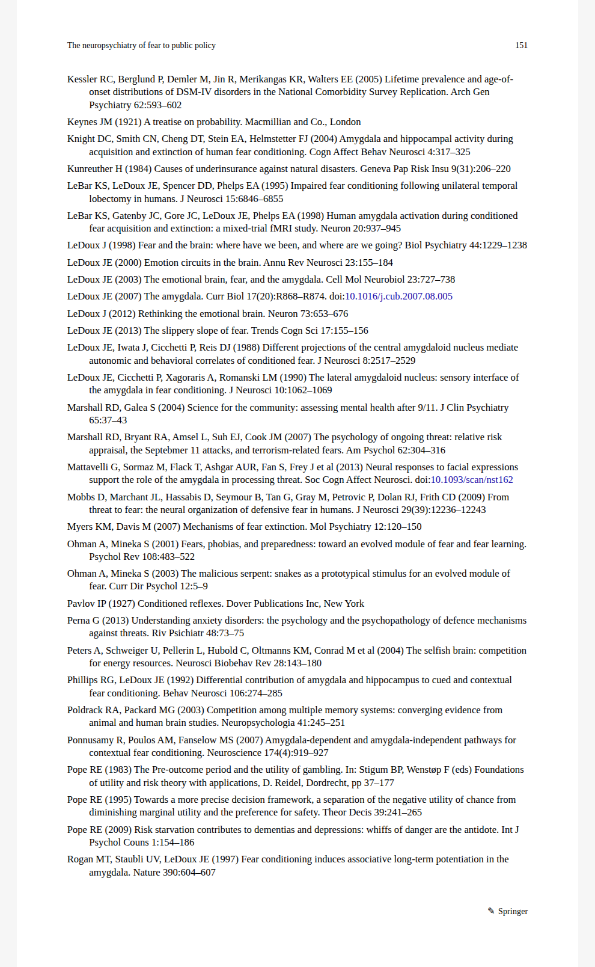The neuropsychiatry of fear to public policy 151
Kessler RC, Berglund P, Demler M, Jin R, Merikangas KR, Walters EE (2005) Lifetime prevalence and age-of-onset distributions of DSM-IV disorders in the National Comorbidity Survey Replication. Arch Gen Psychiatry 62:593–602
Keynes JM (1921) A treatise on probability. Macmillian and Co., London
Knight DC, Smith CN, Cheng DT, Stein EA, Helmstetter FJ (2004) Amygdala and hippocampal activity during acquisition and extinction of human fear conditioning. Cogn Affect Behav Neurosci 4:317–325
Kunreuther H (1984) Causes of underinsurance against natural disasters. Geneva Pap Risk Insu 9(31):206–220
LeBar KS, LeDoux JE, Spencer DD, Phelps EA (1995) Impaired fear conditioning following unilateral temporal lobectomy in humans. J Neurosci 15:6846–6855
LeBar KS, Gatenby JC, Gore JC, LeDoux JE, Phelps EA (1998) Human amygdala activation during conditioned fear acquisition and extinction: a mixed-trial fMRI study. Neuron 20:937–945
LeDoux J (1998) Fear and the brain: where have we been, and where are we going? Biol Psychiatry 44:1229–1238
LeDoux JE (2000) Emotion circuits in the brain. Annu Rev Neurosci 23:155–184
LeDoux JE (2003) The emotional brain, fear, and the amygdala. Cell Mol Neurobiol 23:727–738
LeDoux JE (2007) The amygdala. Curr Biol 17(20):R868–R874. doi:10.1016/j.cub.2007.08.005
LeDoux J (2012) Rethinking the emotional brain. Neuron 73:653–676
LeDoux JE (2013) The slippery slope of fear. Trends Cogn Sci 17:155–156
LeDoux JE, Iwata J, Cicchetti P, Reis DJ (1988) Different projections of the central amygdaloid nucleus mediate autonomic and behavioral correlates of conditioned fear. J Neurosci 8:2517–2529
LeDoux JE, Cicchetti P, Xagoraris A, Romanski LM (1990) The lateral amygdaloid nucleus: sensory interface of the amygdala in fear conditioning. J Neurosci 10:1062–1069
Marshall RD, Galea S (2004) Science for the community: assessing mental health after 9/11. J Clin Psychiatry 65:37–43
Marshall RD, Bryant RA, Amsel L, Suh EJ, Cook JM (2007) The psychology of ongoing threat: relative risk appraisal, the Septebmer 11 attacks, and terrorism-related fears. Am Psychol 62:304–316
Mattavelli G, Sormaz M, Flack T, Ashgar AUR, Fan S, Frey J et al (2013) Neural responses to facial expressions support the role of the amygdala in processing threat. Soc Cogn Affect Neurosci. doi:10.1093/scan/nst162
Mobbs D, Marchant JL, Hassabis D, Seymour B, Tan G, Gray M, Petrovic P, Dolan RJ, Frith CD (2009) From threat to fear: the neural organization of defensive fear in humans. J Neurosci 29(39):12236–12243
Myers KM, Davis M (2007) Mechanisms of fear extinction. Mol Psychiatry 12:120–150
Ohman A, Mineka S (2001) Fears, phobias, and preparedness: toward an evolved module of fear and fear learning. Psychol Rev 108:483–522
Ohman A, Mineka S (2003) The malicious serpent: snakes as a prototypical stimulus for an evolved module of fear. Curr Dir Psychol 12:5–9
Pavlov IP (1927) Conditioned reflexes. Dover Publications Inc, New York
Perna G (2013) Understanding anxiety disorders: the psychology and the psychopathology of defence mechanisms against threats. Riv Psichiatr 48:73–75
Peters A, Schweiger U, Pellerin L, Hubold C, Oltmanns KM, Conrad M et al (2004) The selfish brain: competition for energy resources. Neurosci Biobehav Rev 28:143–180
Phillips RG, LeDoux JE (1992) Differential contribution of amygdala and hippocampus to cued and contextual fear conditioning. Behav Neurosci 106:274–285
Poldrack RA, Packard MG (2003) Competition among multiple memory systems: converging evidence from animal and human brain studies. Neuropsychologia 41:245–251
Ponnusamy R, Poulos AM, Fanselow MS (2007) Amygdala-dependent and amygdala-independent pathways for contextual fear conditioning. Neuroscience 174(4):919–927
Pope RE (1983) The Pre-outcome period and the utility of gambling. In: Stigum BP, Wenstøp F (eds) Foundations of utility and risk theory with applications, D. Reidel, Dordrecht, pp 37–177
Pope RE (1995) Towards a more precise decision framework, a separation of the negative utility of chance from diminishing marginal utility and the preference for safety. Theor Decis 39:241–265
Pope RE (2009) Risk starvation contributes to dementias and depressions: whiffs of danger are the antidote. Int J Psychol Couns 1:154–186
Rogan MT, Staubli UV, LeDoux JE (1997) Fear conditioning induces associative long-term potentiation in the amygdala. Nature 390:604–607
✎Springer